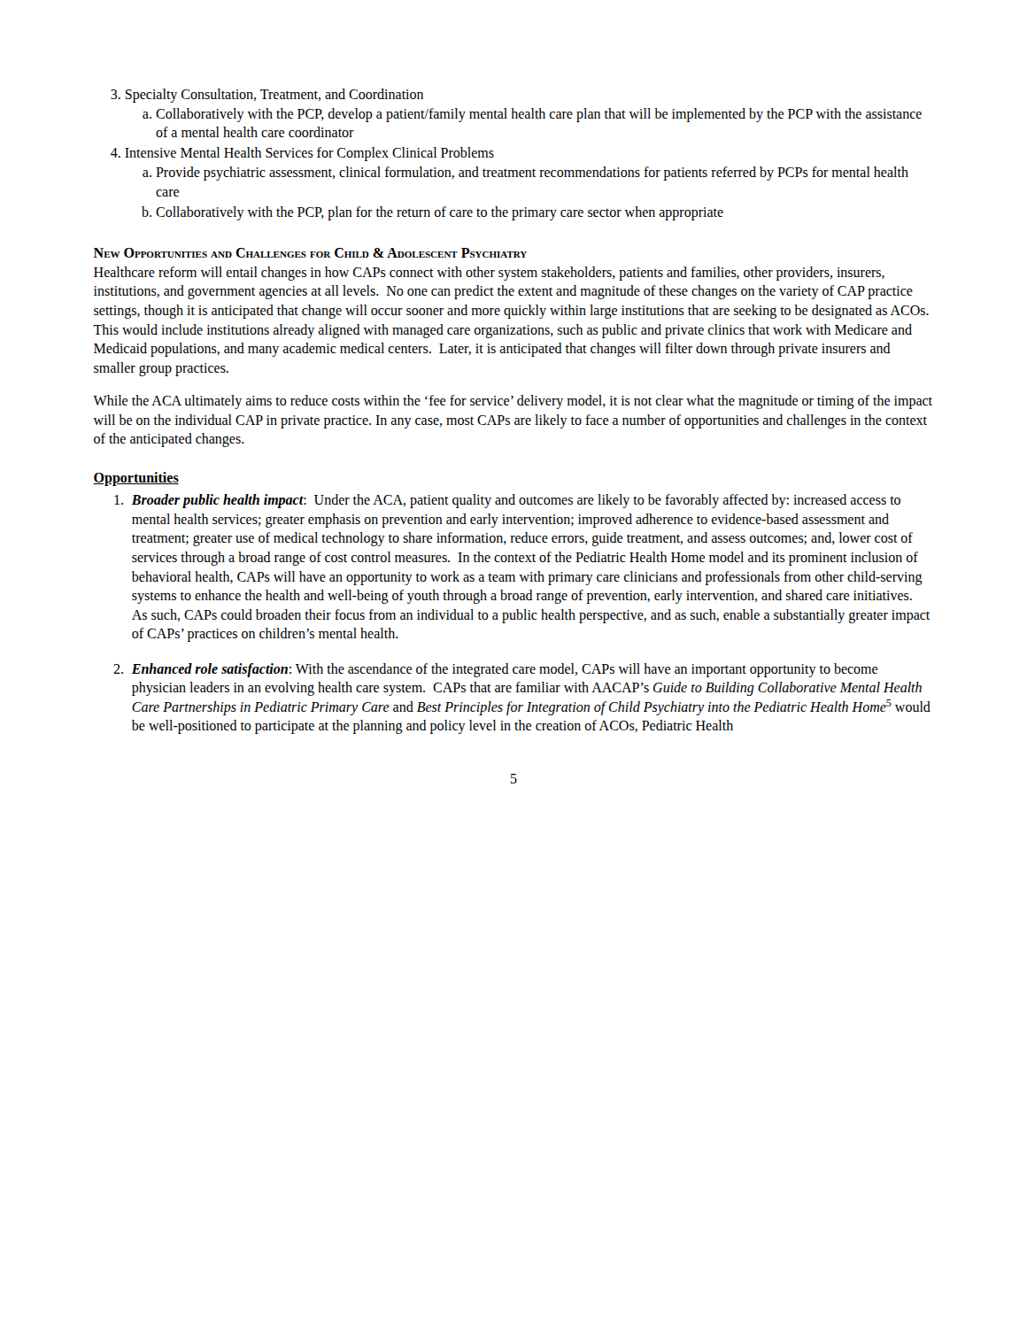Specialty Consultation, Treatment, and Coordination
Collaboratively with the PCP, develop a patient/family mental health care plan that will be implemented by the PCP with the assistance of a mental health care coordinator
Intensive Mental Health Services for Complex Clinical Problems
Provide psychiatric assessment, clinical formulation, and treatment recommendations for patients referred by PCPs for mental health care
Collaboratively with the PCP, plan for the return of care to the primary care sector when appropriate
New Opportunities and Challenges for Child & Adolescent Psychiatry
Healthcare reform will entail changes in how CAPs connect with other system stakeholders, patients and families, other providers, insurers, institutions, and government agencies at all levels. No one can predict the extent and magnitude of these changes on the variety of CAP practice settings, though it is anticipated that change will occur sooner and more quickly within large institutions that are seeking to be designated as ACOs. This would include institutions already aligned with managed care organizations, such as public and private clinics that work with Medicare and Medicaid populations, and many academic medical centers. Later, it is anticipated that changes will filter down through private insurers and smaller group practices.
While the ACA ultimately aims to reduce costs within the ‘fee for service’ delivery model, it is not clear what the magnitude or timing of the impact will be on the individual CAP in private practice. In any case, most CAPs are likely to face a number of opportunities and challenges in the context of the anticipated changes.
Opportunities
Broader public health impact: Under the ACA, patient quality and outcomes are likely to be favorably affected by: increased access to mental health services; greater emphasis on prevention and early intervention; improved adherence to evidence-based assessment and treatment; greater use of medical technology to share information, reduce errors, guide treatment, and assess outcomes; and, lower cost of services through a broad range of cost control measures. In the context of the Pediatric Health Home model and its prominent inclusion of behavioral health, CAPs will have an opportunity to work as a team with primary care clinicians and professionals from other child-serving systems to enhance the health and well-being of youth through a broad range of prevention, early intervention, and shared care initiatives. As such, CAPs could broaden their focus from an individual to a public health perspective, and as such, enable a substantially greater impact of CAPs’ practices on children’s mental health.
Enhanced role satisfaction: With the ascendance of the integrated care model, CAPs will have an important opportunity to become physician leaders in an evolving health care system. CAPs that are familiar with AACAP’s Guide to Building Collaborative Mental Health Care Partnerships in Pediatric Primary Care and Best Principles for Integration of Child Psychiatry into the Pediatric Health Home5 would be well-positioned to participate at the planning and policy level in the creation of ACOs, Pediatric Health
5